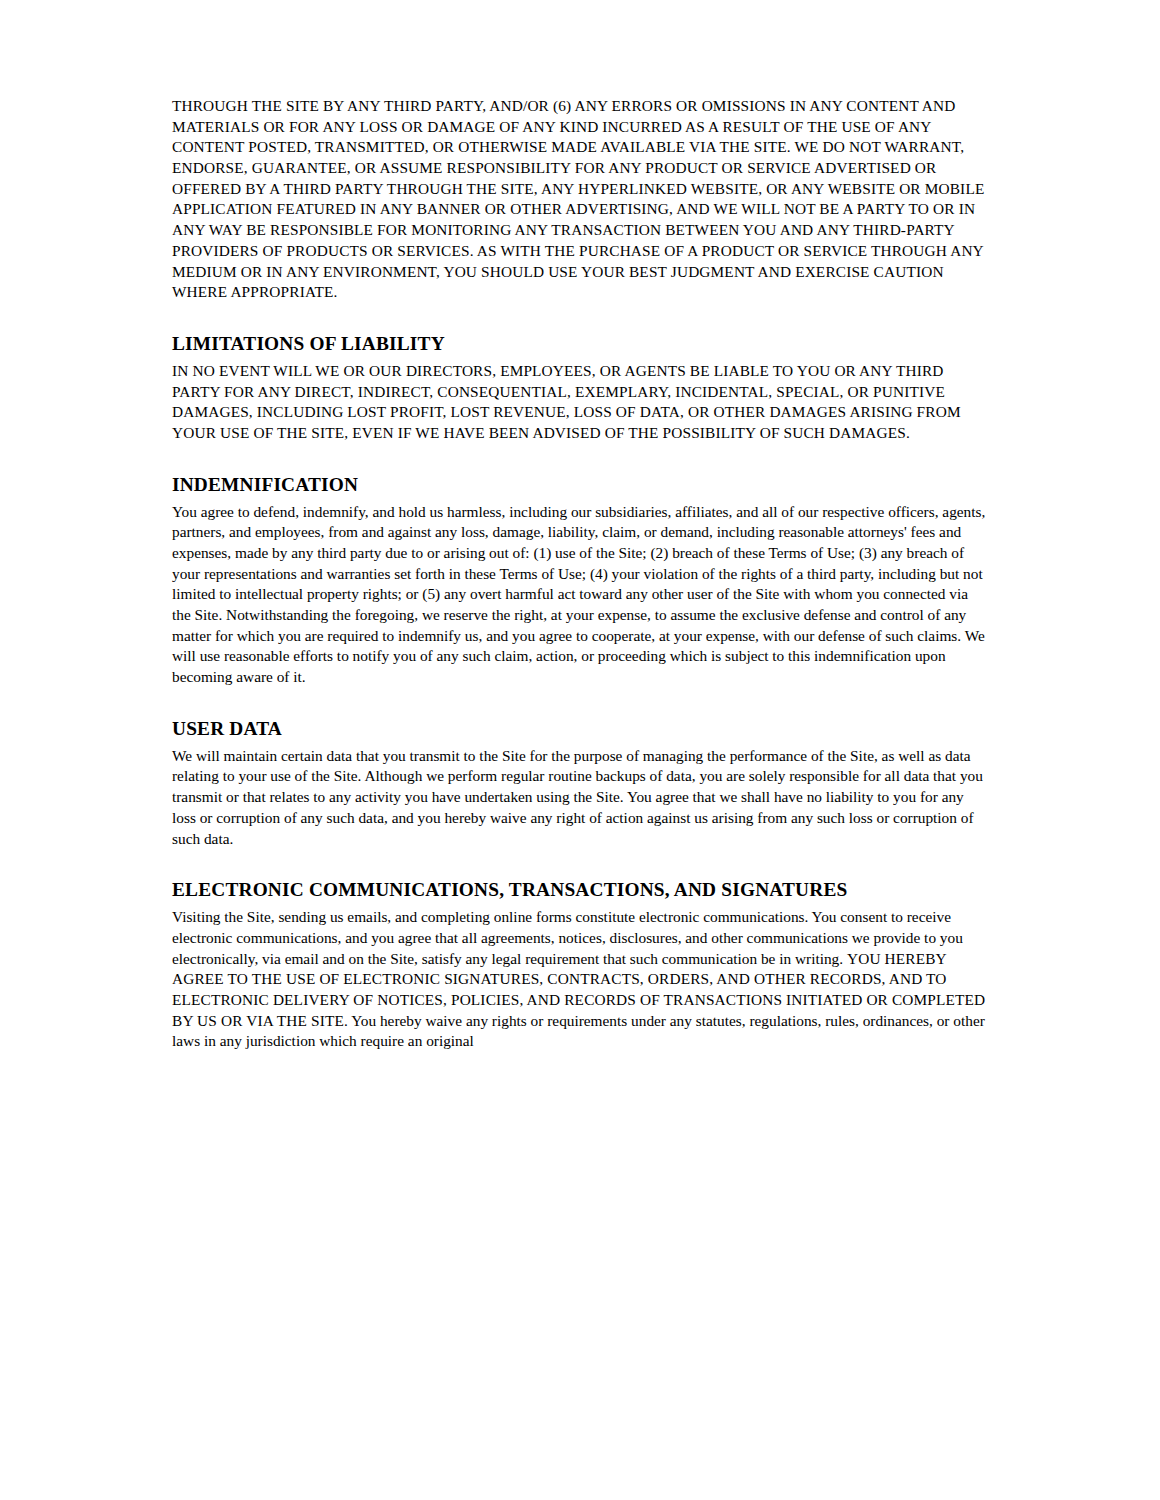Through the site by any third party, and/or (6) any errors or omissions in any content and materials or for any loss or damage of any kind incurred as a result of the use of any content posted, transmitted, or otherwise made available via the site. We do not warrant, endorse, guarantee, or assume responsibility for any product or service advertised or offered by a third party through the site, any hyperlinked website, or any website or mobile application featured in any banner or other advertising, and we will not be a party to or in any way be responsible for monitoring any transaction between you and any third-party providers of products or services. As with the purchase of a product or service through any medium or in any environment, you should use your best judgment and exercise caution where appropriate.
Limitations of Liability
In no event will we or our directors, employees, or agents be liable to you or any third party for any direct, indirect, consequential, exemplary, incidental, special, or punitive damages, including lost profit, lost revenue, loss of data, or other damages arising from your use of the site, even if we have been advised of the possibility of such damages.
Indemnification
You agree to defend, indemnify, and hold us harmless, including our subsidiaries, affiliates, and all of our respective officers, agents, partners, and employees, from and against any loss, damage, liability, claim, or demand, including reasonable attorneys' fees and expenses, made by any third party due to or arising out of: (1) use of the Site; (2) breach of these Terms of Use; (3) any breach of your representations and warranties set forth in these Terms of Use; (4) your violation of the rights of a third party, including but not limited to intellectual property rights; or (5) any overt harmful act toward any other user of the Site with whom you connected via the Site. Notwithstanding the foregoing, we reserve the right, at your expense, to assume the exclusive defense and control of any matter for which you are required to indemnify us, and you agree to cooperate, at your expense, with our defense of such claims. We will use reasonable efforts to notify you of any such claim, action, or proceeding which is subject to this indemnification upon becoming aware of it.
User Data
We will maintain certain data that you transmit to the Site for the purpose of managing the performance of the Site, as well as data relating to your use of the Site. Although we perform regular routine backups of data, you are solely responsible for all data that you transmit or that relates to any activity you have undertaken using the Site. You agree that we shall have no liability to you for any loss or corruption of any such data, and you hereby waive any right of action against us arising from any such loss or corruption of such data.
Electronic Communications, Transactions, and Signatures
Visiting the Site, sending us emails, and completing online forms constitute electronic communications. You consent to receive electronic communications, and you agree that all agreements, notices, disclosures, and other communications we provide to you electronically, via email and on the Site, satisfy any legal requirement that such communication be in writing. You hereby agree to the use of electronic signatures, contracts, orders, and other records, and to electronic delivery of notices, policies, and records of transactions initiated or completed by us or via the site. You hereby waive any rights or requirements under any statutes, regulations, rules, ordinances, or other laws in any jurisdiction which require an original